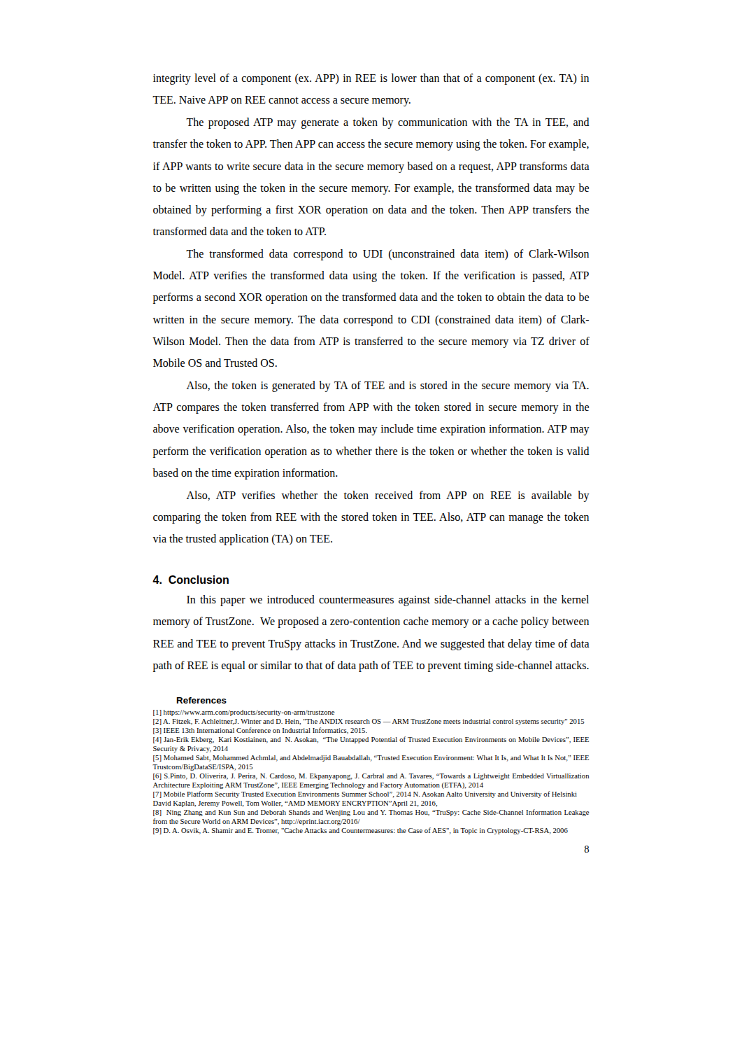integrity level of a component (ex. APP) in REE is lower than that of a component (ex. TA) in TEE. Naive APP on REE cannot access a secure memory.
The proposed ATP may generate a token by communication with the TA in TEE, and transfer the token to APP. Then APP can access the secure memory using the token. For example, if APP wants to write secure data in the secure memory based on a request, APP transforms data to be written using the token in the secure memory. For example, the transformed data may be obtained by performing a first XOR operation on data and the token. Then APP transfers the transformed data and the token to ATP.
The transformed data correspond to UDI (unconstrained data item) of Clark-Wilson Model. ATP verifies the transformed data using the token. If the verification is passed, ATP performs a second XOR operation on the transformed data and the token to obtain the data to be written in the secure memory. The data correspond to CDI (constrained data item) of Clark-Wilson Model. Then the data from ATP is transferred to the secure memory via TZ driver of Mobile OS and Trusted OS.
Also, the token is generated by TA of TEE and is stored in the secure memory via TA. ATP compares the token transferred from APP with the token stored in secure memory in the above verification operation. Also, the token may include time expiration information. ATP may perform the verification operation as to whether there is the token or whether the token is valid based on the time expiration information.
Also, ATP verifies whether the token received from APP on REE is available by comparing the token from REE with the stored token in TEE. Also, ATP can manage the token via the trusted application (TA) on TEE.
4. Conclusion
In this paper we introduced countermeasures against side-channel attacks in the kernel memory of TrustZone. We proposed a zero-contention cache memory or a cache policy between REE and TEE to prevent TruSpy attacks in TrustZone. And we suggested that delay time of data path of REE is equal or similar to that of data path of TEE to prevent timing side-channel attacks.
References
[1] https://www.arm.com/products/security-on-arm/trustzone
[2] A. Fitzek, F. Achleitner,J. Winter and D. Hein, "The ANDIX research OS — ARM TrustZone meets industrial control systems security" 2015
[3] IEEE 13th International Conference on Industrial Informatics, 2015.
[4] Jan-Erik Ekberg, Kari Kostiainen, and N. Asokan, “The Untapped Potential of Trusted Execution Environments on Mobile Devices”, IEEE Security & Privacy, 2014
[5] Mohamed Sabt, Mohammed Achmlal, and Abdelmadjid Bauabdallah, “Trusted Execution Environment: What It Is, and What It Is Not,” IEEE Trustcom/BigDataSE/ISPA, 2015
[6] S.Pinto, D. Oliverira, J. Perira, N. Cardoso, M. Ekpanyapong, J. Carbral and A. Tavares, “Towards a Lightweight Embedded Virtuallization Architecture Exploiting ARM TrustZone”, IEEE Emerging Technology and Factory Automation (ETFA), 2014
[7] Mobile Platform Security Trusted Execution Environments Summer School”, 2014 N. Asokan Aalto University and University of Helsinki
David Kaplan, Jeremy Powell, Tom Woller, “AMD MEMORY ENCRYPTION”April 21, 2016,
[8] Ning Zhang and Kun Sun and Deborah Shands and Wenjing Lou and Y. Thomas Hou, “TruSpy: Cache Side-Channel Information Leakage from the Secure World on ARM Devices”, http://eprint.iacr.org/2016/
[9] D. A. Osvik, A. Shamir and E. Tromer, "Cache Attacks and Countermeasures: the Case of AES", in Topic in Cryptology-CT-RSA, 2006
8